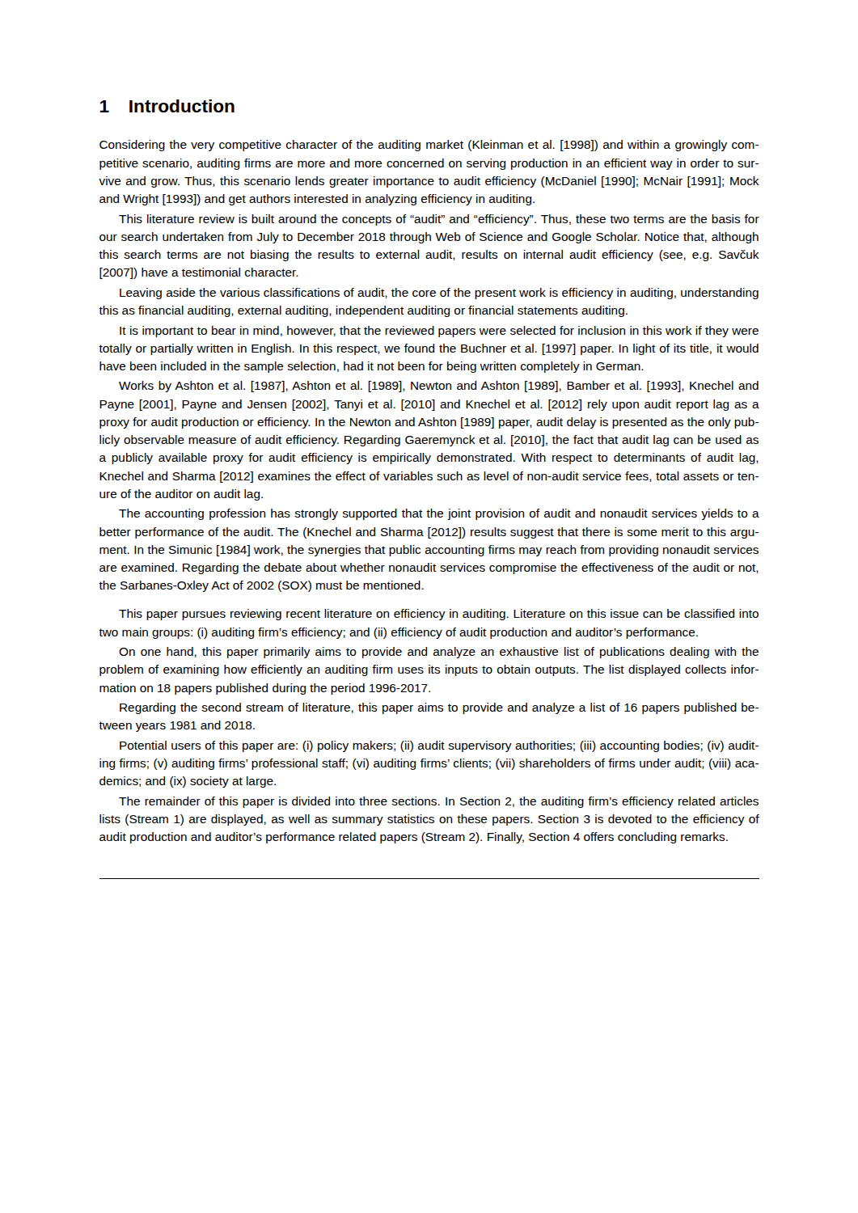1 Introduction
Considering the very competitive character of the auditing market (Kleinman et al. [1998]) and within a growingly competitive scenario, auditing firms are more and more concerned on serving production in an efficient way in order to survive and grow. Thus, this scenario lends greater importance to audit efficiency (McDaniel [1990]; McNair [1991]; Mock and Wright [1993]) and get authors interested in analyzing efficiency in auditing.
This literature review is built around the concepts of “audit” and “efficiency”. Thus, these two terms are the basis for our search undertaken from July to December 2018 through Web of Science and Google Scholar. Notice that, although this search terms are not biasing the results to external audit, results on internal audit efficiency (see, e.g. Savčuk [2007]) have a testimonial character.
Leaving aside the various classifications of audit, the core of the present work is efficiency in auditing, understanding this as financial auditing, external auditing, independent auditing or financial statements auditing.
It is important to bear in mind, however, that the reviewed papers were selected for inclusion in this work if they were totally or partially written in English. In this respect, we found the Buchner et al. [1997] paper. In light of its title, it would have been included in the sample selection, had it not been for being written completely in German.
Works by Ashton et al. [1987], Ashton et al. [1989], Newton and Ashton [1989], Bamber et al. [1993], Knechel and Payne [2001], Payne and Jensen [2002], Tanyi et al. [2010] and Knechel et al. [2012] rely upon audit report lag as a proxy for audit production or efficiency. In the Newton and Ashton [1989] paper, audit delay is presented as the only publicly observable measure of audit efficiency. Regarding Gaeremynck et al. [2010], the fact that audit lag can be used as a publicly available proxy for audit efficiency is empirically demonstrated. With respect to determinants of audit lag, Knechel and Sharma [2012] examines the effect of variables such as level of non-audit service fees, total assets or tenure of the auditor on audit lag.
The accounting profession has strongly supported that the joint provision of audit and nonaudit services yields to a better performance of the audit. The (Knechel and Sharma [2012]) results suggest that there is some merit to this argument. In the Simunic [1984] work, the synergies that public accounting firms may reach from providing nonaudit services are examined. Regarding the debate about whether nonaudit services compromise the effectiveness of the audit or not, the Sarbanes-Oxley Act of 2002 (SOX) must be mentioned.
This paper pursues reviewing recent literature on efficiency in auditing. Literature on this issue can be classified into two main groups: (i) auditing firm’s efficiency; and (ii) efficiency of audit production and auditor’s performance.
On one hand, this paper primarily aims to provide and analyze an exhaustive list of publications dealing with the problem of examining how efficiently an auditing firm uses its inputs to obtain outputs. The list displayed collects information on 18 papers published during the period 1996-2017.
Regarding the second stream of literature, this paper aims to provide and analyze a list of 16 papers published between years 1981 and 2018.
Potential users of this paper are: (i) policy makers; (ii) audit supervisory authorities; (iii) accounting bodies; (iv) auditing firms; (v) auditing firms’ professional staff; (vi) auditing firms’ clients; (vii) shareholders of firms under audit; (viii) academics; and (ix) society at large.
The remainder of this paper is divided into three sections. In Section 2, the auditing firm’s efficiency related articles lists (Stream 1) are displayed, as well as summary statistics on these papers. Section 3 is devoted to the efficiency of audit production and auditor’s performance related papers (Stream 2). Finally, Section 4 offers concluding remarks.